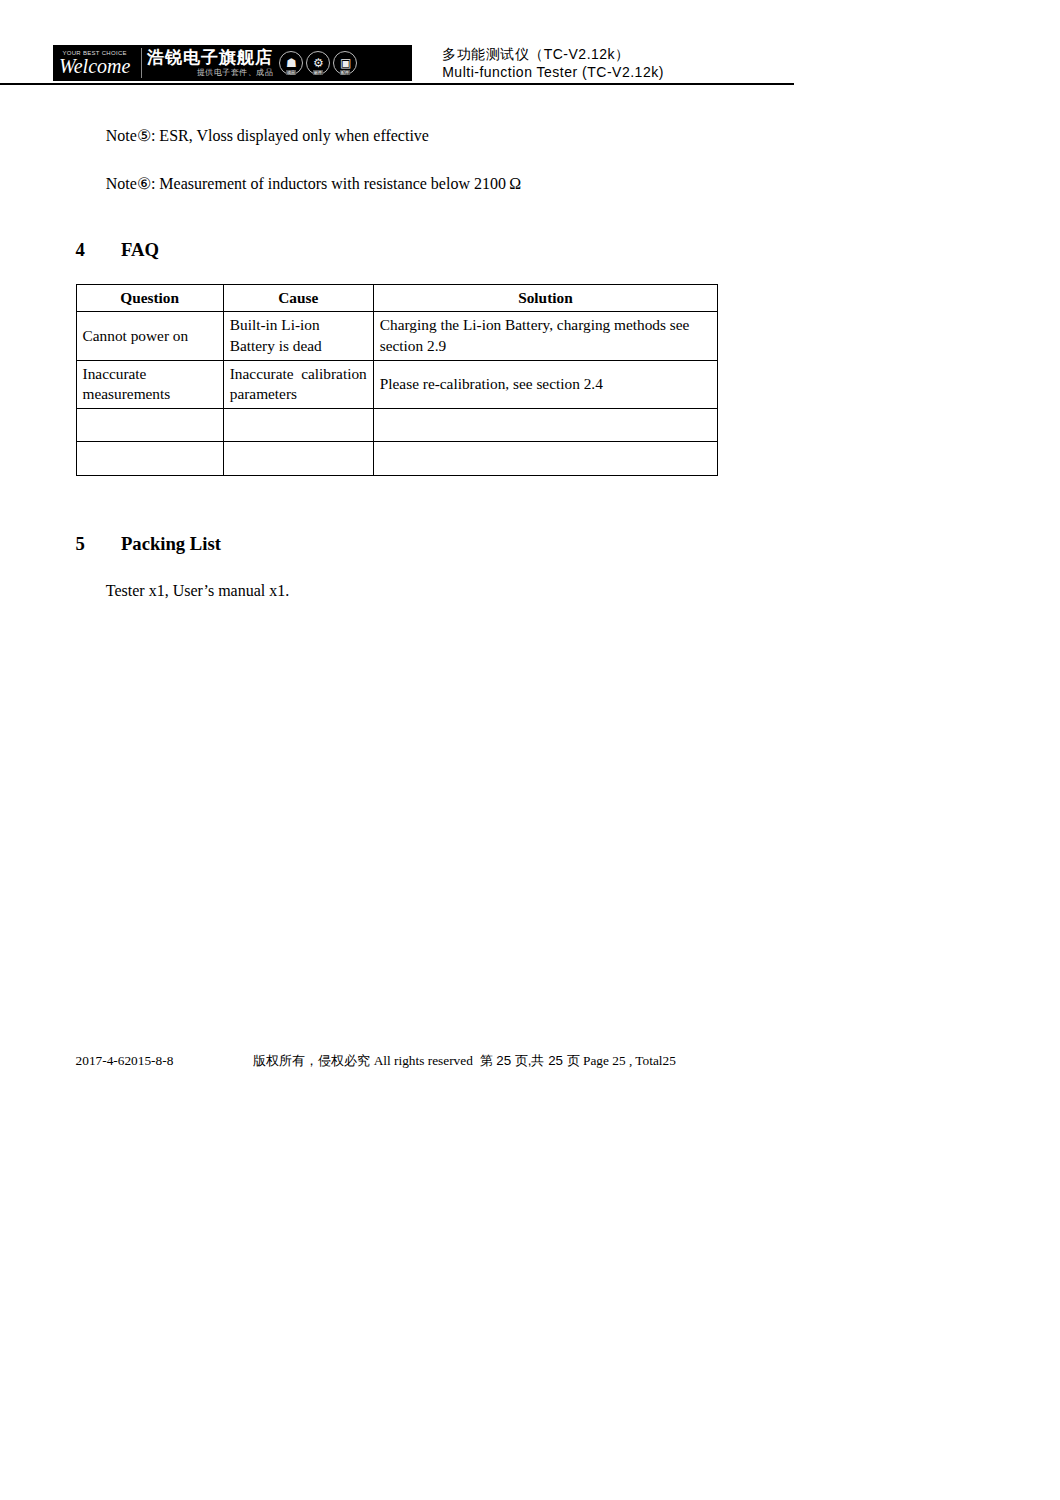YOUR BEST CHOICE Welcome
浩锐电子旗舰店 提供电子套件、成品
☗成品
⚙散件
▣配件
多功能测试仪（TC-V2.12k） Multi-function Tester (TC-V2.12k)
Note⑤: ESR, Vloss displayed only when effective
Note⑥: Measurement of inductors with resistance below 2100 Ω
4 FAQ
| Question | Cause | Solution |
| --- | --- | --- |
| Cannot power on | Built-in Li-ion Battery is dead | Charging the Li-ion Battery, charging methods see section 2.9 |
| Inaccurate measurements | Inaccurate calibration parameters | Please re-calibration, see section 2.4 |
5 Packing List
Tester x1, User’s manual x1.
2017-4-62015-8-8
版权所有，侵权必究 All rights reserved 第 25 页,共 25 页 Page 25 , Total25